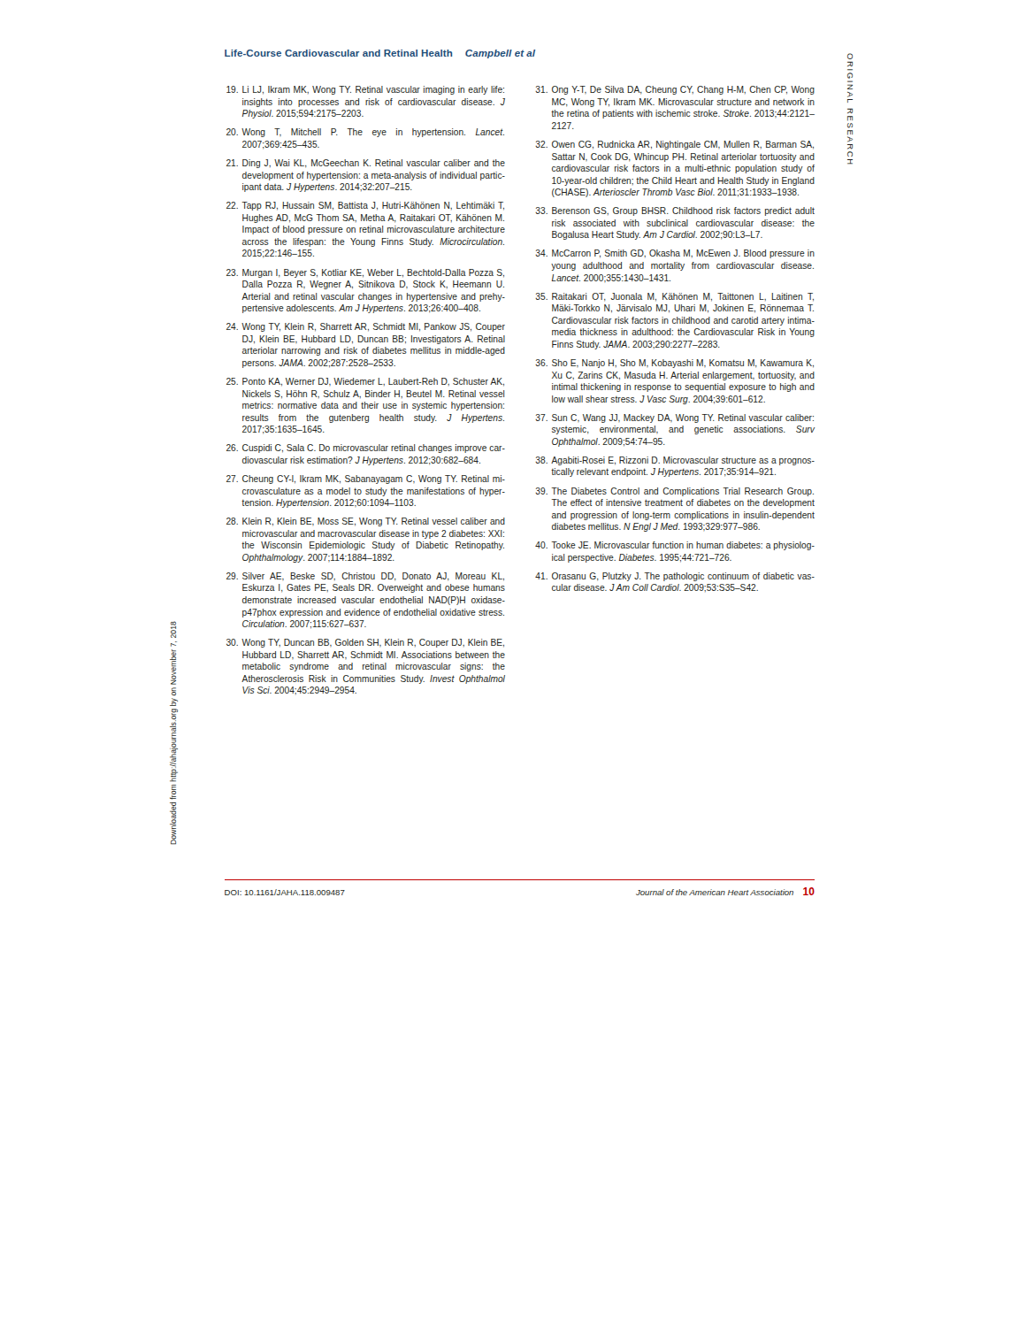Original Research
Downloaded from http://ahajournals.org by on November 7, 2018
Life-Course Cardiovascular and Retinal Health Campbell et al
Li LJ, Ikram MK, Wong TY. Retinal vascular imaging in early life: insights into processes and risk of cardiovascular disease. J Physiol. 2015;594:2175–2203.
Wong T, Mitchell P. The eye in hypertension. Lancet. 2007;369:425–435.
Ding J, Wai KL, McGeechan K. Retinal vascular caliber and the development of hypertension: a meta-analysis of individual participant data. J Hypertens. 2014;32:207–215.
Tapp RJ, Hussain SM, Battista J, Hutri-Kähönen N, Lehtimäki T, Hughes AD, McG Thom SA, Metha A, Raitakari OT, Kähönen M. Impact of blood pressure on retinal microvasculature architecture across the lifespan: the Young Finns Study. Microcirculation. 2015;22:146–155.
Murgan I, Beyer S, Kotliar KE, Weber L, Bechtold-Dalla Pozza S, Dalla Pozza R, Wegner A, Sitnikova D, Stock K, Heemann U. Arterial and retinal vascular changes in hypertensive and prehypertensive adolescents. Am J Hypertens. 2013;26:400–408.
Wong TY, Klein R, Sharrett AR, Schmidt MI, Pankow JS, Couper DJ, Klein BE, Hubbard LD, Duncan BB; Investigators A. Retinal arteriolar narrowing and risk of diabetes mellitus in middle-aged persons. JAMA. 2002;287:2528–2533.
Ponto KA, Werner DJ, Wiedemer L, Laubert-Reh D, Schuster AK, Nickels S, Höhn R, Schulz A, Binder H, Beutel M. Retinal vessel metrics: normative data and their use in systemic hypertension: results from the gutenberg health study. J Hypertens. 2017;35:1635–1645.
Cuspidi C, Sala C. Do microvascular retinal changes improve cardiovascular risk estimation? J Hypertens. 2012;30:682–684.
Cheung CY-l, Ikram MK, Sabanayagam C, Wong TY. Retinal microvasculature as a model to study the manifestations of hypertension. Hypertension. 2012;60:1094–1103.
Klein R, Klein BE, Moss SE, Wong TY. Retinal vessel caliber and microvascular and macrovascular disease in type 2 diabetes: XXI: the Wisconsin Epidemiologic Study of Diabetic Retinopathy. Ophthalmology. 2007;114:1884–1892.
Silver AE, Beske SD, Christou DD, Donato AJ, Moreau KL, Eskurza I, Gates PE, Seals DR. Overweight and obese humans demonstrate increased vascular endothelial NAD(P)H oxidase-p47phox expression and evidence of endothelial oxidative stress. Circulation. 2007;115:627–637.
Wong TY, Duncan BB, Golden SH, Klein R, Couper DJ, Klein BE, Hubbard LD, Sharrett AR, Schmidt MI. Associations between the metabolic syndrome and retinal microvascular signs: the Atherosclerosis Risk in Communities Study. Invest Ophthalmol Vis Sci. 2004;45:2949–2954.
Ong Y-T, De Silva DA, Cheung CY, Chang H-M, Chen CP, Wong MC, Wong TY, Ikram MK. Microvascular structure and network in the retina of patients with ischemic stroke. Stroke. 2013;44:2121–2127.
Owen CG, Rudnicka AR, Nightingale CM, Mullen R, Barman SA, Sattar N, Cook DG, Whincup PH. Retinal arteriolar tortuosity and cardiovascular risk factors in a multi-ethnic population study of 10-year-old children; the Child Heart and Health Study in England (CHASE). Arterioscler Thromb Vasc Biol. 2011;31:1933–1938.
Berenson GS, Group BHSR. Childhood risk factors predict adult risk associated with subclinical cardiovascular disease: the Bogalusa Heart Study. Am J Cardiol. 2002;90:L3–L7.
McCarron P, Smith GD, Okasha M, McEwen J. Blood pressure in young adulthood and mortality from cardiovascular disease. Lancet. 2000;355:1430–1431.
Raitakari OT, Juonala M, Kähönen M, Taittonen L, Laitinen T, Mäki-Torkko N, Järvisalo MJ, Uhari M, Jokinen E, Rönnemaa T. Cardiovascular risk factors in childhood and carotid artery intima-media thickness in adulthood: the Cardiovascular Risk in Young Finns Study. JAMA. 2003;290:2277–2283.
Sho E, Nanjo H, Sho M, Kobayashi M, Komatsu M, Kawamura K, Xu C, Zarins CK, Masuda H. Arterial enlargement, tortuosity, and intimal thickening in response to sequential exposure to high and low wall shear stress. J Vasc Surg. 2004;39:601–612.
Sun C, Wang JJ, Mackey DA, Wong TY. Retinal vascular caliber: systemic, environmental, and genetic associations. Surv Ophthalmol. 2009;54:74–95.
Agabiti-Rosei E, Rizzoni D. Microvascular structure as a prognostically relevant endpoint. J Hypertens. 2017;35:914–921.
The Diabetes Control and Complications Trial Research Group. The effect of intensive treatment of diabetes on the development and progression of long-term complications in insulin-dependent diabetes mellitus. N Engl J Med. 1993;329:977–986.
Tooke JE. Microvascular function in human diabetes: a physiological perspective. Diabetes. 1995;44:721–726.
Orasanu G, Plutzky J. The pathologic continuum of diabetic vascular disease. J Am Coll Cardiol. 2009;53:S35–S42.
DOI: 10.1161/JAHA.118.009487
Journal of the American Heart Association 10